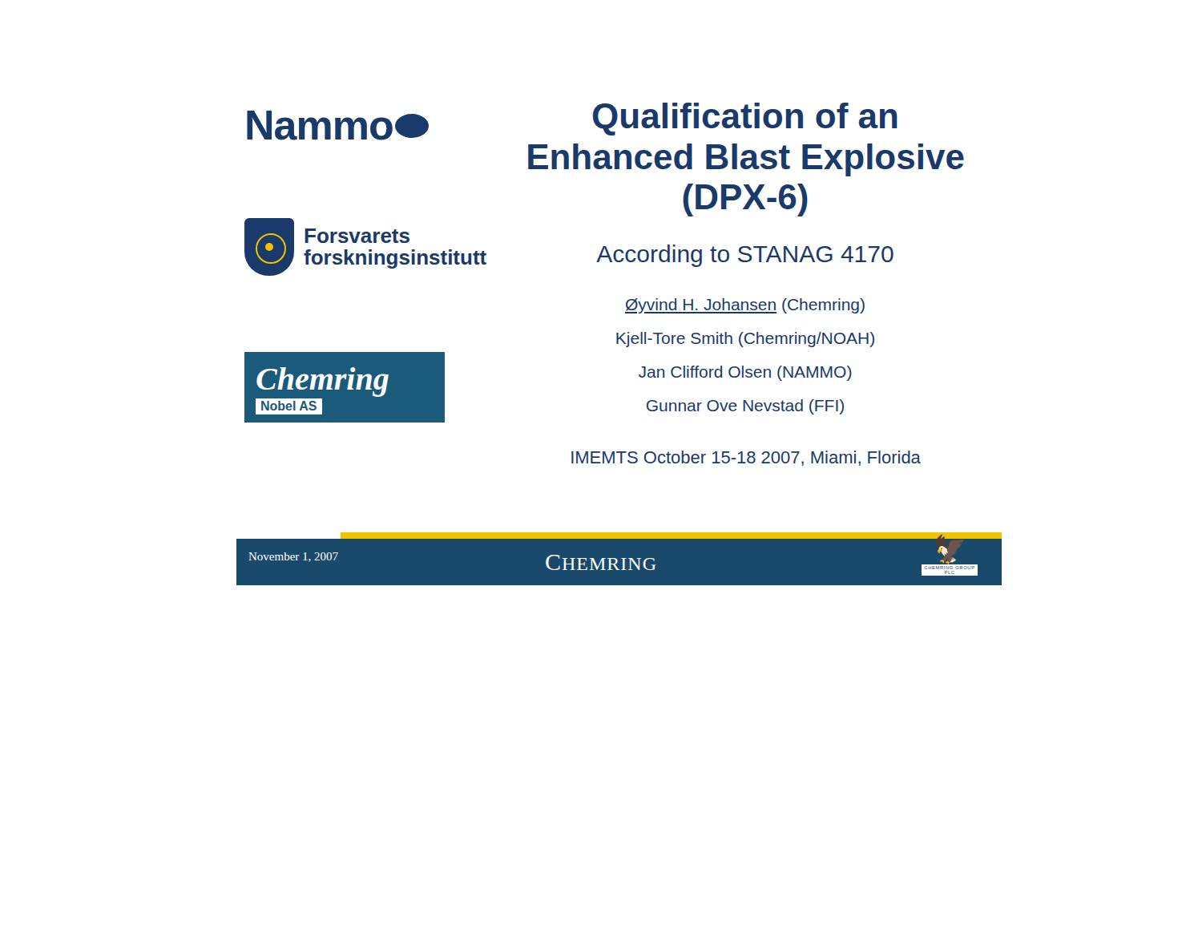Nammo
Forsvarets
forskningsinstitutt
Chemring
Nobel AS
Qualification of an Enhanced Blast Explosive (DPX-6)
According to STANAG 4170
Øyvind H. Johansen (Chemring)
Kjell-Tore Smith (Chemring/NOAH)
Jan Clifford Olsen (NAMMO)
Gunnar Ove Nevstad (FFI)
IMEMTS October 15-18 2007, Miami, Florida
November 1, 2007
CHEMRING
🦅
CHEMRING GROUP PLC